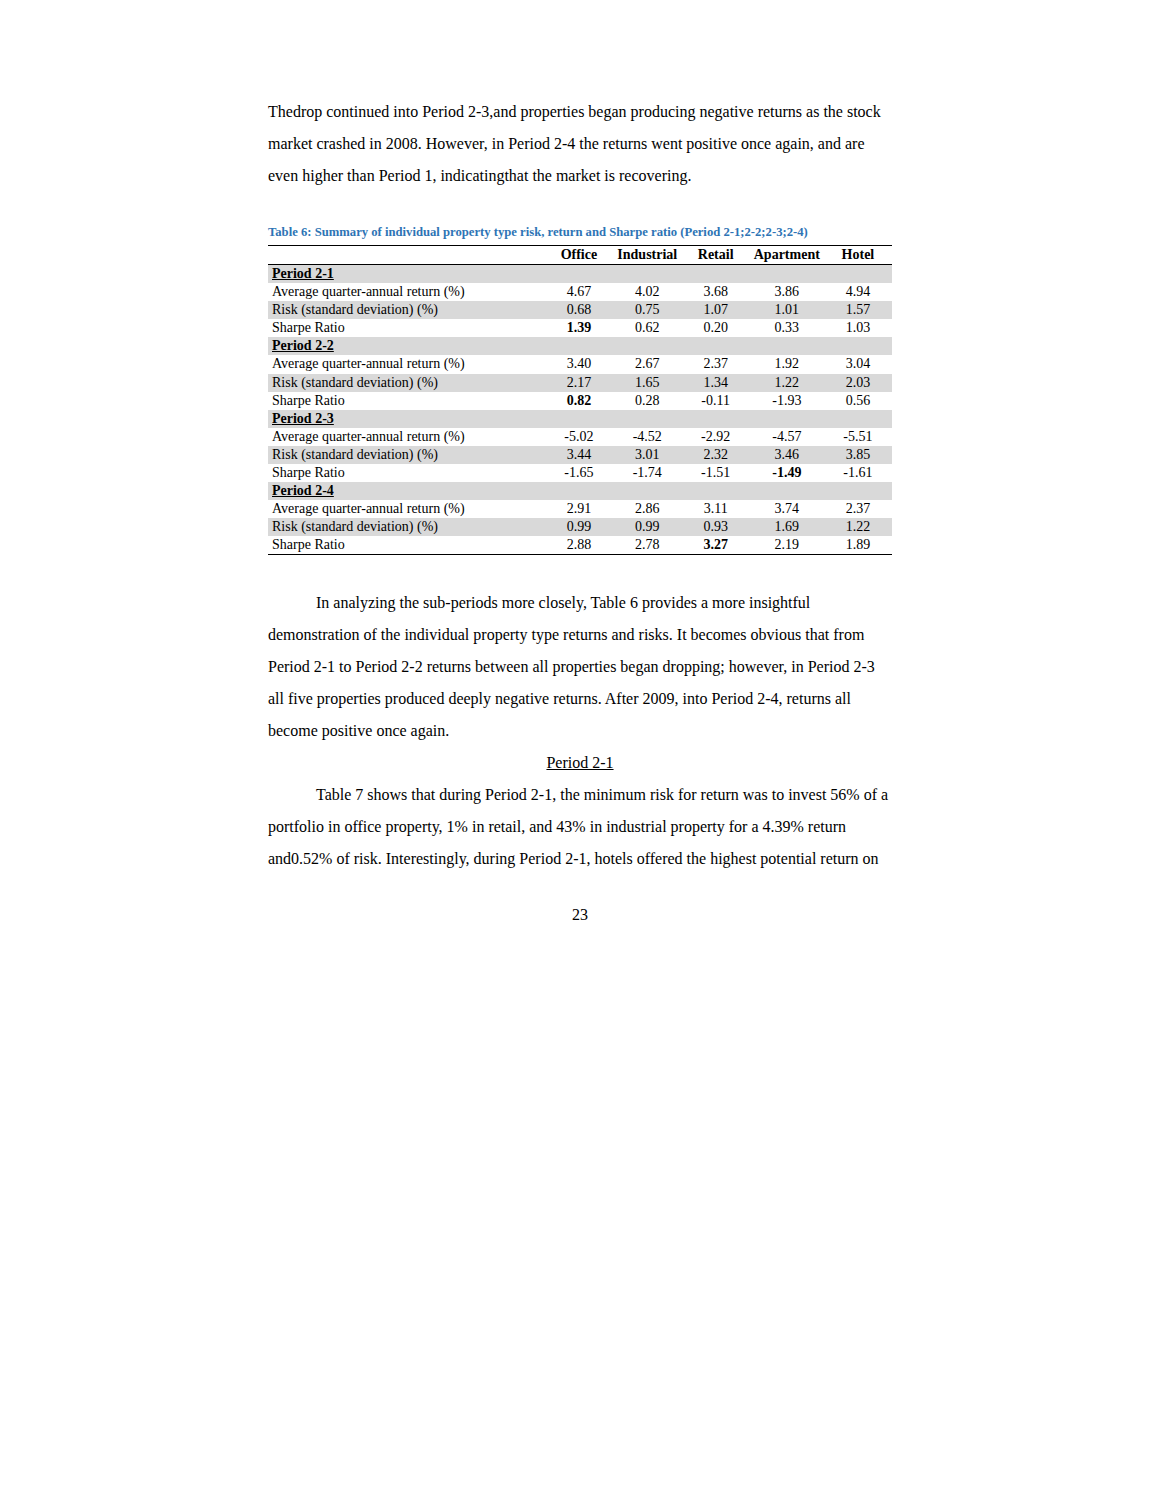Thedrop continued into Period 2-3,and properties began producing negative returns as the stock market crashed in 2008. However, in Period 2-4 the returns went positive once again, and are even higher than Period 1, indicatingthat the market is recovering.
Table 6: Summary of individual property type risk, return and Sharpe ratio (Period 2-1;2-2;2-3;2-4)
| | Office | Industrial | Retail | Apartment | Hotel |
| --- | --- | --- | --- | --- | --- |
| Period 2-1 |
| Average quarter-annual return (%) | 4.67 | 4.02 | 3.68 | 3.86 | 4.94 |
| Risk (standard deviation) (%) | 0.68 | 0.75 | 1.07 | 1.01 | 1.57 |
| Sharpe Ratio | 1.39 | 0.62 | 0.20 | 0.33 | 1.03 |
| Period 2-2 |
| Average quarter-annual return (%) | 3.40 | 2.67 | 2.37 | 1.92 | 3.04 |
| Risk (standard deviation) (%) | 2.17 | 1.65 | 1.34 | 1.22 | 2.03 |
| Sharpe Ratio | 0.82 | 0.28 | -0.11 | -1.93 | 0.56 |
| Period 2-3 |
| Average quarter-annual return (%) | -5.02 | -4.52 | -2.92 | -4.57 | -5.51 |
| Risk (standard deviation) (%) | 3.44 | 3.01 | 2.32 | 3.46 | 3.85 |
| Sharpe Ratio | -1.65 | -1.74 | -1.51 | -1.49 | -1.61 |
| Period 2-4 |
| Average quarter-annual return (%) | 2.91 | 2.86 | 3.11 | 3.74 | 2.37 |
| Risk (standard deviation) (%) | 0.99 | 0.99 | 0.93 | 1.69 | 1.22 |
| Sharpe Ratio | 2.88 | 2.78 | 3.27 | 2.19 | 1.89 |
In analyzing the sub-periods more closely, Table 6 provides a more insightful demonstration of the individual property type returns and risks. It becomes obvious that from Period 2-1 to Period 2-2 returns between all properties began dropping; however, in Period 2-3 all five properties produced deeply negative returns. After 2009, into Period 2-4, returns all become positive once again.
Period 2-1
Table 7 shows that during Period 2-1, the minimum risk for return was to invest 56% of a portfolio in office property, 1% in retail, and 43% in industrial property for a 4.39% return and0.52% of risk. Interestingly, during Period 2-1, hotels offered the highest potential return on
23